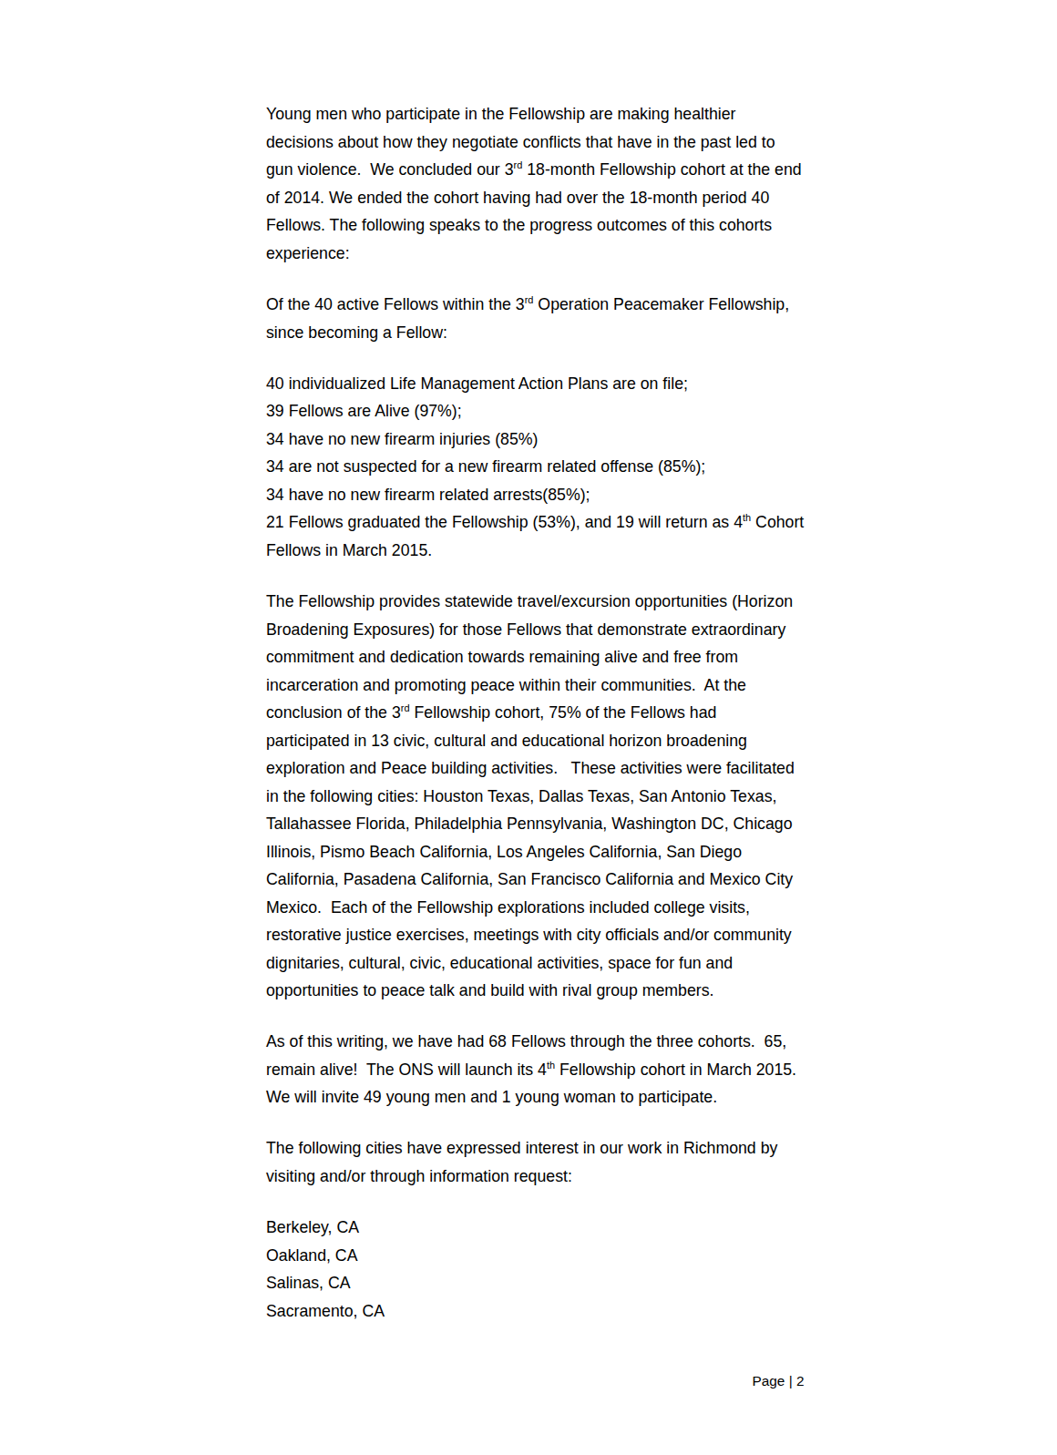Young men who participate in the Fellowship are making healthier decisions about how they negotiate conflicts that have in the past led to gun violence. We concluded our 3rd 18-month Fellowship cohort at the end of 2014. We ended the cohort having had over the 18-month period 40 Fellows. The following speaks to the progress outcomes of this cohorts experience:
Of the 40 active Fellows within the 3rd Operation Peacemaker Fellowship, since becoming a Fellow:
40 individualized Life Management Action Plans are on file;
39 Fellows are Alive (97%);
34 have no new firearm injuries (85%)
34 are not suspected for a new firearm related offense (85%);
34 have no new firearm related arrests(85%);
21 Fellows graduated the Fellowship (53%), and 19 will return as 4th Cohort Fellows in March 2015.
The Fellowship provides statewide travel/excursion opportunities (Horizon Broadening Exposures) for those Fellows that demonstrate extraordinary commitment and dedication towards remaining alive and free from incarceration and promoting peace within their communities. At the conclusion of the 3rd Fellowship cohort, 75% of the Fellows had participated in 13 civic, cultural and educational horizon broadening exploration and Peace building activities. These activities were facilitated in the following cities: Houston Texas, Dallas Texas, San Antonio Texas, Tallahassee Florida, Philadelphia Pennsylvania, Washington DC, Chicago Illinois, Pismo Beach California, Los Angeles California, San Diego California, Pasadena California, San Francisco California and Mexico City Mexico. Each of the Fellowship explorations included college visits, restorative justice exercises, meetings with city officials and/or community dignitaries, cultural, civic, educational activities, space for fun and opportunities to peace talk and build with rival group members.
As of this writing, we have had 68 Fellows through the three cohorts. 65, remain alive! The ONS will launch its 4th Fellowship cohort in March 2015. We will invite 49 young men and 1 young woman to participate.
The following cities have expressed interest in our work in Richmond by visiting and/or through information request:
Berkeley, CA
Oakland, CA
Salinas, CA
Sacramento, CA
Page | 2